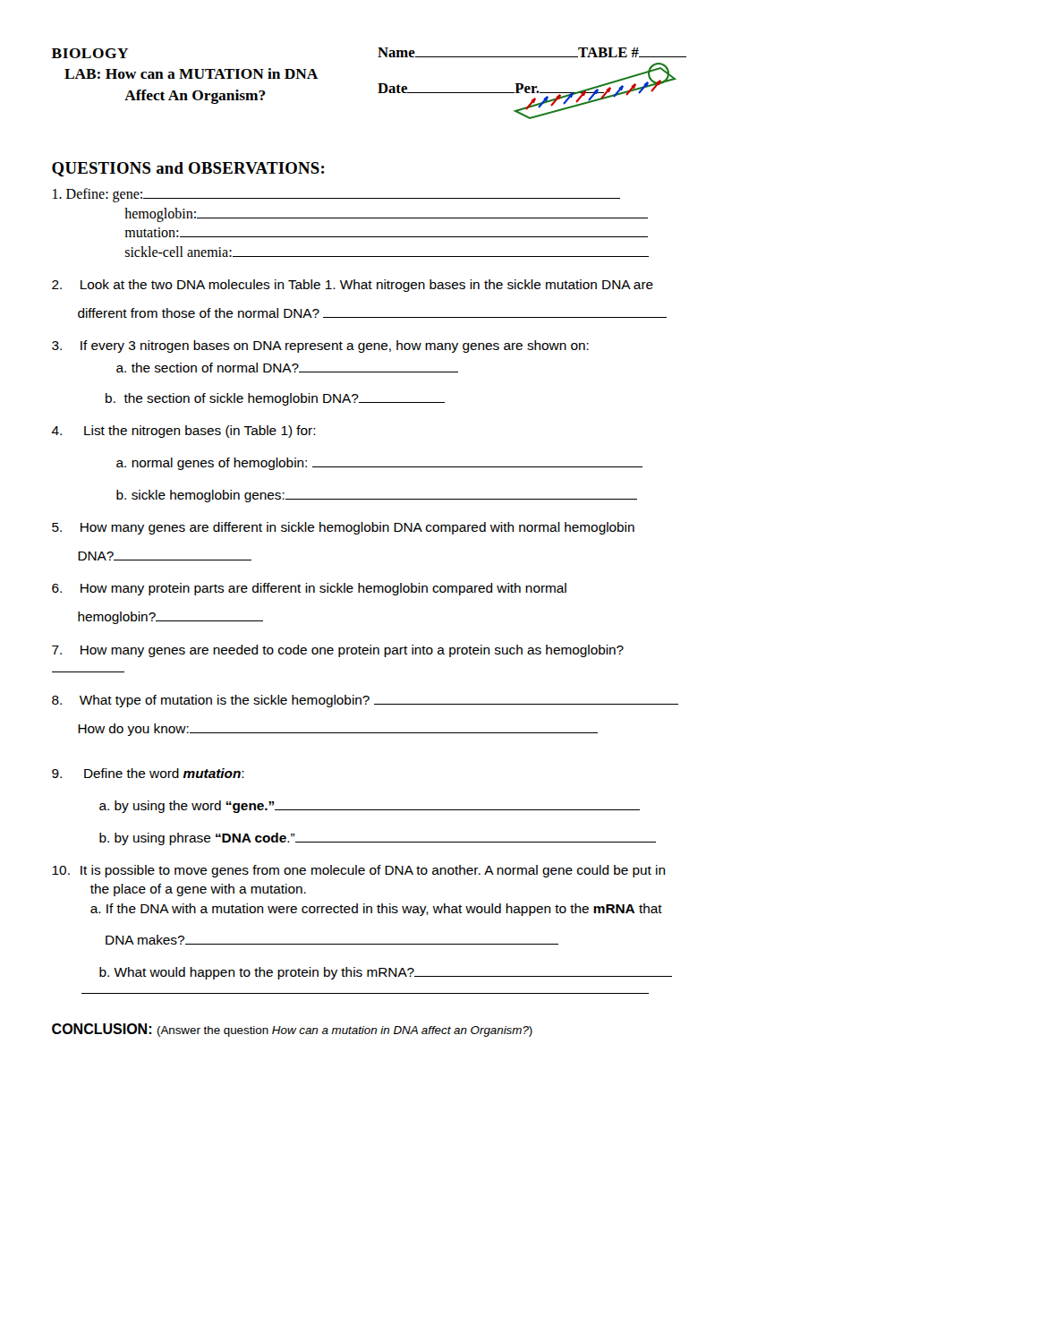BIOLOGY
LAB: How can a MUTATION in DNA
Affect An Organism?
Name TABLE #
Date Per.
QUESTIONS and OBSERVATIONS:
1. Define: gene:
hemoglobin:
mutation:
sickle-cell anemia:
2. Look at the two DNA molecules in Table 1. What nitrogen bases in the sickle mutation DNA are
different from those of the normal DNA?
3. If every 3 nitrogen bases on DNA represent a gene, how many genes are shown on:
a. the section of normal DNA?
b. the section of sickle hemoglobin DNA?
4. List the nitrogen bases (in Table 1) for:
a. normal genes of hemoglobin:
b. sickle hemoglobin genes:
5. How many genes are different in sickle hemoglobin DNA compared with normal hemoglobin
DNA?
6. How many protein parts are different in sickle hemoglobin compared with normal
hemoglobin?
7. How many genes are needed to code one protein part into a protein such as hemoglobin?
8. What type of mutation is the sickle hemoglobin?
How do you know:
9. Define the word mutation:
a. by using the word “gene.”
b. by using phrase “DNA code.”
10. It is possible to move genes from one molecule of DNA to another. A normal gene could be put in
the place of a gene with a mutation.
a. If the DNA with a mutation were corrected in this way, what would happen to the mRNA that
DNA makes?
b. What would happen to the protein by this mRNA?
CONCLUSION: (Answer the question How can a mutation in DNA affect an Organism?)